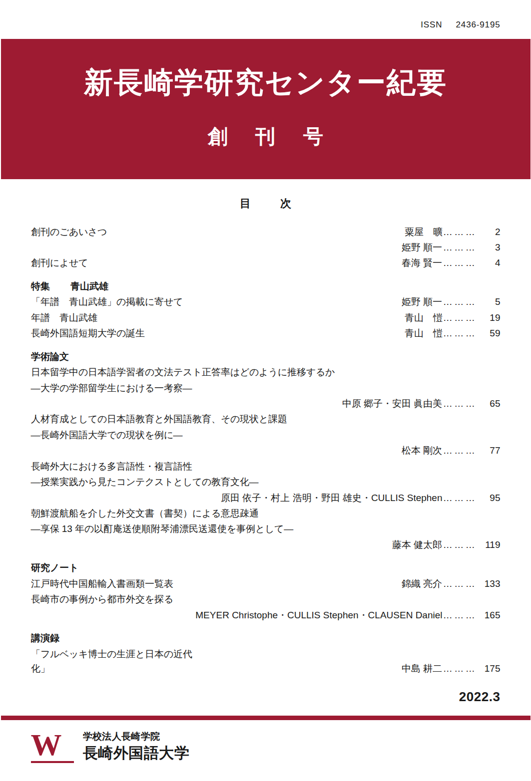ISSN2436-9195
新長崎学研究センター紀要
創 刊 号
目 次
| 創刊のごあいさつ | 粟屋 曠 | ……… | 2 |
| | 姫野 順一 | ……… | 3 |
| 創刊によせて | 春海 賢一 | ……… | 4 |
| 特集 青山武雄 | | | |
| 「年譜 青山武雄」の掲載に寄せて | 姫野 順一 | ……… | 5 |
| 年譜 青山武雄 | 青山 愷 | ……… | 19 |
| 長崎外国語短期大学の誕生 | 青山 愷 | ……… | 59 |
| 学術論文 | | | |
| 日本留学中の日本語学習者の文法テスト正答率はどのように推移するか |
| ―大学の学部留学生における一考察― |
| | 中原 郷子・安田 眞由美 | ……… | 65 |
| 人材育成としての日本語教育と外国語教育、その現状と課題 |
| ―長崎外国語大学での現状を例に― |
| | 松本 剛次 | ……… | 77 |
| 長崎外大における多言語性・複言語性 |
| ―授業実践から見たコンテクストとしての教育文化― |
| | 原田 依子・村上 浩明・野田 雄史・CULLIS Stephen | ……… | 95 |
| 朝鮮渡航船を介した外交文書（書契）による意思疎通 |
| ―享保 13 年の以酊庵送使順附琴浦漂民送還使を事例として― |
| | 藤本 健太郎 | ……… | 119 |
| 研究ノート | | | |
| 江戸時代中国船輸入書画類一覧表 | 錦織 亮介 | ……… | 133 |
| 長崎市の事例から都市外交を探る |
| | MEYER Christophe・CULLIS Stephen・CLAUSEN Daniel | ……… | 165 |
| 講演録 | | | |
| 「フルベッキ博士の生涯と日本の近代化」 | 中島 耕二 | ……… | 175 |
2022.3
W
学校法人長崎学院
長崎外国語大学